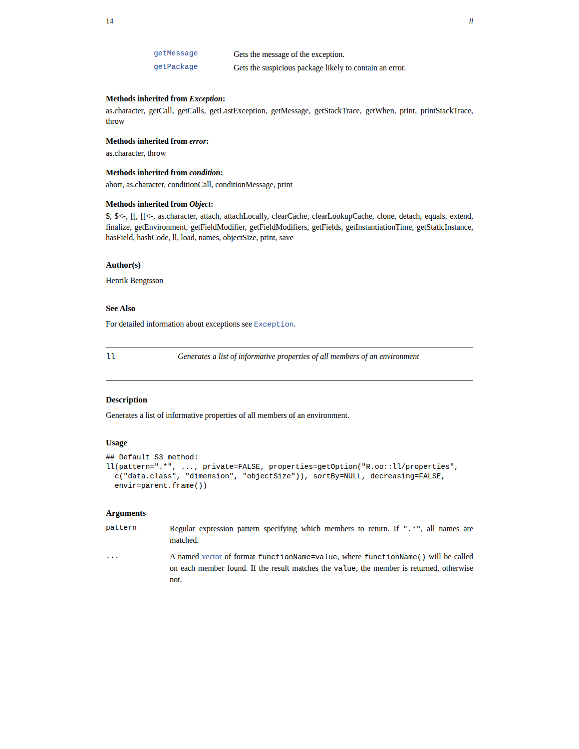14 ll
getMessage
Gets the message of the exception.
getPackage
Gets the suspicious package likely to contain an error.
Methods inherited from Exception:
as.character, getCall, getCalls, getLastException, getMessage, getStackTrace, getWhen, print, printStackTrace, throw
Methods inherited from error:
as.character, throw
Methods inherited from condition:
abort, as.character, conditionCall, conditionMessage, print
Methods inherited from Object:
$, $<-, [[, [[<-, as.character, attach, attachLocally, clearCache, clearLookupCache, clone, detach, equals, extend, finalize, getEnvironment, getFieldModifier, getFieldModifiers, getFields, getInstantiationTime, getStaticInstance, hasField, hashCode, ll, load, names, objectSize, print, save
Author(s)
Henrik Bengtsson
See Also
For detailed information about exceptions see Exception.
ll Generates a list of informative properties of all members of an environment
Description
Generates a list of informative properties of all members of an environment.
Usage
## Default S3 method:
ll(pattern=".*", ..., private=FALSE, properties=getOption("R.oo::ll/properties",
  c("data.class", "dimension", "objectSize")), sortBy=NULL, decreasing=FALSE,
  envir=parent.frame())
Arguments
pattern
Regular expression pattern specifying which members to return. If ".*", all names are matched.
...
A named vector of format functionName=value, where functionName() will be called on each member found. If the result matches the value, the member is returned, otherwise not.